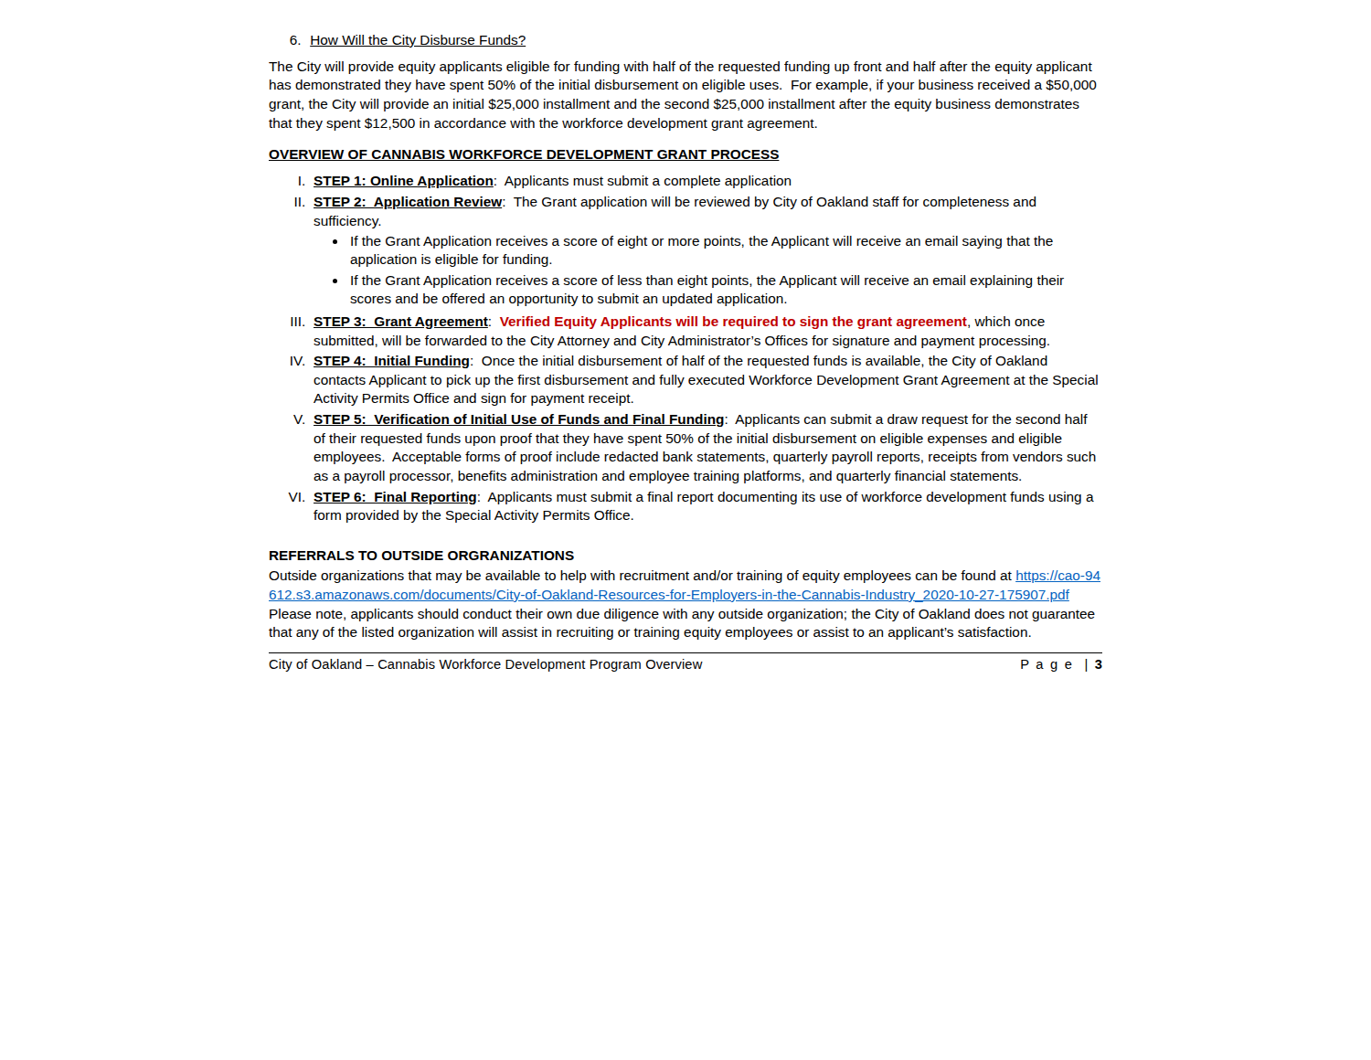How Will the City Disburse Funds?
The City will provide equity applicants eligible for funding with half of the requested funding up front and half after the equity applicant has demonstrated they have spent 50% of the initial disbursement on eligible uses. For example, if your business received a $50,000 grant, the City will provide an initial $25,000 installment and the second $25,000 installment after the equity business demonstrates that they spent $12,500 in accordance with the workforce development grant agreement.
OVERVIEW OF CANNABIS WORKFORCE DEVELOPMENT GRANT PROCESS
STEP 1: Online Application: Applicants must submit a complete application
STEP 2: Application Review: The Grant application will be reviewed by City of Oakland staff for completeness and sufficiency.
If the Grant Application receives a score of eight or more points, the Applicant will receive an email saying that the application is eligible for funding.
If the Grant Application receives a score of less than eight points, the Applicant will receive an email explaining their scores and be offered an opportunity to submit an updated application.
STEP 3: Grant Agreement: Verified Equity Applicants will be required to sign the grant agreement, which once submitted, will be forwarded to the City Attorney and City Administrator’s Offices for signature and payment processing.
STEP 4: Initial Funding: Once the initial disbursement of half of the requested funds is available, the City of Oakland contacts Applicant to pick up the first disbursement and fully executed Workforce Development Grant Agreement at the Special Activity Permits Office and sign for payment receipt.
STEP 5: Verification of Initial Use of Funds and Final Funding: Applicants can submit a draw request for the second half of their requested funds upon proof that they have spent 50% of the initial disbursement on eligible expenses and eligible employees. Acceptable forms of proof include redacted bank statements, quarterly payroll reports, receipts from vendors such as a payroll processor, benefits administration and employee training platforms, and quarterly financial statements.
STEP 6: Final Reporting: Applicants must submit a final report documenting its use of workforce development funds using a form provided by the Special Activity Permits Office.
REFERRALS TO OUTSIDE ORGRANIZATIONS
Outside organizations that may be available to help with recruitment and/or training of equity employees can be found at https://cao-94612.s3.amazonaws.com/documents/City-of-Oakland-Resources-for-Employers-in-the-Cannabis-Industry_2020-10-27-175907.pdf Please note, applicants should conduct their own due diligence with any outside organization; the City of Oakland does not guarantee that any of the listed organization will assist in recruiting or training equity employees or assist to an applicant’s satisfaction.
City of Oakland – Cannabis Workforce Development Program Overview
P a g e | 3